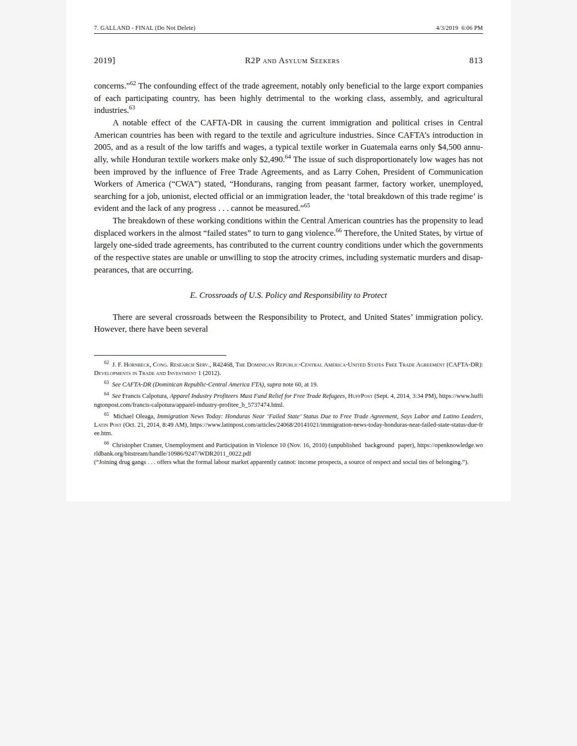7. GALLAND - FINAL (Do Not Delete) 4/3/2019 6:06 PM
2019] R2P and Asylum Seekers 813
concerns.”62 The confounding effect of the trade agreement, notably only beneficial to the large export companies of each participating country, has been highly detrimental to the working class, assembly, and agricultural industries.63
A notable effect of the CAFTA-DR in causing the current immigration and political crises in Central American countries has been with regard to the textile and agriculture industries. Since CAFTA’s introduction in 2005, and as a result of the low tariffs and wages, a typical textile worker in Guatemala earns only $4,500 annually, while Honduran textile workers make only $2,490.64 The issue of such disproportionately low wages has not been improved by the influence of Free Trade Agreements, and as Larry Cohen, President of Communication Workers of America (“CWA”) stated, “Hondurans, ranging from peasant farmer, factory worker, unemployed, searching for a job, unionist, elected official or an immigration leader, the ‘total breakdown of this trade regime’ is evident and the lack of any progress . . . cannot be measured.”65
The breakdown of these working conditions within the Central American countries has the propensity to lead displaced workers in the almost “failed states” to turn to gang violence.66 Therefore, the United States, by virtue of largely one-sided trade agreements, has contributed to the current country conditions under which the governments of the respective states are unable or unwilling to stop the atrocity crimes, including systematic murders and disappearances, that are occurring.
E. Crossroads of U.S. Policy and Responsibility to Protect
There are several crossroads between the Responsibility to Protect, and United States’ immigration policy. However, there have been several
62 J. F. Hornbeck, Cong. Research Serv., R42468, The Dominican Republic-Central America-United States Free Trade Agreement (CAFTA-DR): Developments in Trade and Investment 1 (2012).
63 See CAFTA-DR (Dominican Republic-Central America FTA), supra note 60, at 19.
64 See Francis Calpotura, Apparel Industry Profiteers Must Fund Relief for Free Trade Refugees, Huff Post (Sept. 4, 2014, 3:34 PM), https://www.huffingtonpost.com/francis-calpotura/apparel-industry-profitee_b_5737474.html.
65 Michael Oleaga, Immigration News Today: Honduras Near ‘Failed State’ Status Due to Free Trade Agreement, Says Labor and Latino Leaders, Latin Post (Oct. 21, 2014, 8:49 AM), https://www.latinpost.com/articles/24068/20141021/immigration-news-today-honduras-near-failed-state-status-due-free.htm.
66 Christopher Cramer, Unemployment and Participation in Violence 10 (Nov. 16, 2010) (unpublished background paper), https://openknowledge.worldbank.org/bitstream/handle/10986/9247/WDR2011_0022.pdf (“Joining drug gangs . . . offers what the formal labour market apparently cannot: income prospects, a source of respect and social ties of belonging.”).